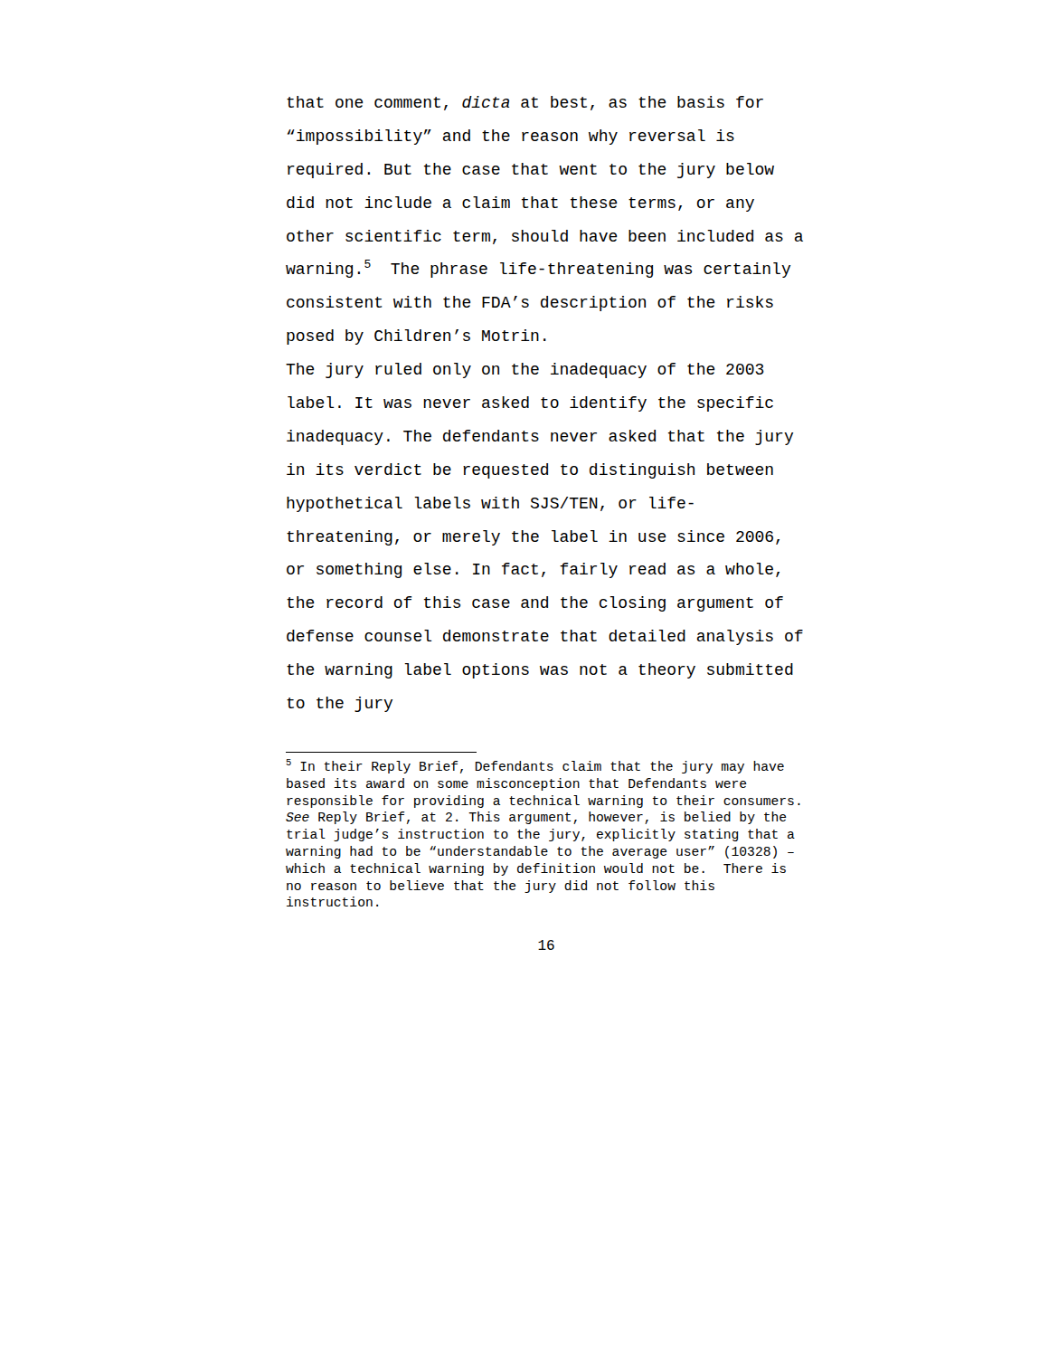that one comment, dicta at best, as the basis for “impossibility” and the reason why reversal is required. But the case that went to the jury below did not include a claim that these terms, or any other scientific term, should have been included as a warning.5 The phrase life-threatening was certainly consistent with the FDA’s description of the risks posed by Children’s Motrin.
The jury ruled only on the inadequacy of the 2003 label. It was never asked to identify the specific inadequacy. The defendants never asked that the jury in its verdict be requested to distinguish between hypothetical labels with SJS/TEN, or life-threatening, or merely the label in use since 2006, or something else. In fact, fairly read as a whole, the record of this case and the closing argument of defense counsel demonstrate that detailed analysis of the warning label options was not a theory submitted to the jury
5 In their Reply Brief, Defendants claim that the jury may have based its award on some misconception that Defendants were responsible for providing a technical warning to their consumers. See Reply Brief, at 2. This argument, however, is belied by the trial judge’s instruction to the jury, explicitly stating that a warning had to be “understandable to the average user” (10328) – which a technical warning by definition would not be. There is no reason to believe that the jury did not follow this instruction.
16